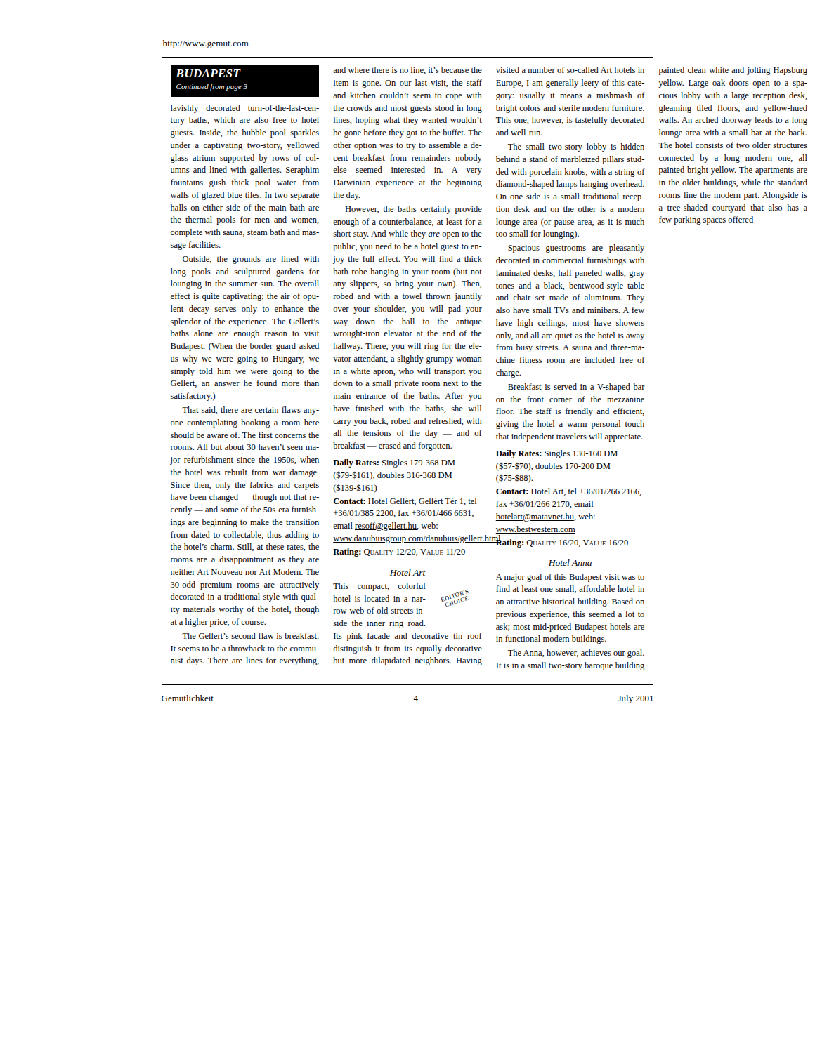http://www.gemut.com
BUDAPEST
Continued from page 3
lavishly decorated turn-of-the-last-century baths, which are also free to hotel guests. Inside, the bubble pool sparkles under a captivating two-story, yellowed glass atrium supported by rows of columns and lined with galleries. Seraphim fountains gush thick pool water from walls of glazed blue tiles. In two separate halls on either side of the main bath are the thermal pools for men and women, complete with sauna, steam bath and massage facilities.
Outside, the grounds are lined with long pools and sculptured gardens for lounging in the summer sun. The overall effect is quite captivating; the air of opulent decay serves only to enhance the splendor of the experience. The Gellert’s baths alone are enough reason to visit Budapest. (When the border guard asked us why we were going to Hungary, we simply told him we were going to the Gellert, an answer he found more than satisfactory.)
That said, there are certain flaws anyone contemplating booking a room here should be aware of. The first concerns the rooms. All but about 30 haven’t seen major refurbishment since the 1950s, when the hotel was rebuilt from war damage. Since then, only the fabrics and carpets have been changed — though not that recently — and some of the 50s-era furnishings are beginning to make the transition from dated to collectable, thus adding to the hotel’s charm. Still, at these rates, the rooms are a disappointment as they are neither Art Nouveau nor Art Modern. The 30-odd premium rooms are attractively decorated in a traditional style with quality materials worthy of the hotel, though at a higher price, of course.
The Gellert’s second flaw is breakfast. It seems to be a throwback to the communist days. There are lines for everything, and where there is no line, it’s because the item is gone. On our last visit, the staff and kitchen couldn’t seem to cope with the crowds and most guests stood in long lines, hoping what they wanted wouldn’t be gone before they got to the buffet. The other option was to try to assemble a decent breakfast from remainders nobody else seemed interested in. A very Darwinian experience at the beginning the day.
However, the baths certainly provide enough of a counterbalance, at least for a short stay. And while they are open to the public, you need to be a hotel guest to enjoy the full effect. You will find a thick bath robe hanging in your room (but not any slippers, so bring your own). Then, robed and with a towel thrown jauntily over your shoulder, you will pad your way down the hall to the antique wrought-iron elevator at the end of the hallway. There, you will ring for the elevator attendant, a slightly grumpy woman in a white apron, who will transport you down to a small private room next to the main entrance of the baths. After you have finished with the baths, she will carry you back, robed and refreshed, with all the tensions of the day — and of breakfast — erased and forgotten.
Daily Rates: Singles 179-368 DM ($79-$161), doubles 316-368 DM ($139-$161)
Contact: Hotel Gellért, Gellért Tér 1, tel +36/01/385 2200, fax +36/01/466 6631, email resoff@gellert.hu, web: www.danubiusgroup.com/danubius/gellert.html
Rating: Quality 12/20, Value 11/20
Hotel Art
EDITOR'S CHOICE
This compact, colorful hotel is located in a narrow web of old streets inside the inner ring road. Its pink facade and decorative tin roof distinguish it from its equally decorative but more dilapidated neighbors. Having visited a number of so-called Art hotels in Europe, I am generally leery of this category: usually it means a mishmash of bright colors and sterile modern furniture. This one, however, is tastefully decorated and well-run.
The small two-story lobby is hidden behind a stand of marbleized pillars studded with porcelain knobs, with a string of diamond-shaped lamps hanging overhead. On one side is a small traditional reception desk and on the other is a modern lounge area (or pause area, as it is much too small for lounging).
Spacious guestrooms are pleasantly decorated in commercial furnishings with laminated desks, half paneled walls, gray tones and a black, bentwood-style table and chair set made of aluminum. They also have small TVs and minibars. A few have high ceilings, most have showers only, and all are quiet as the hotel is away from busy streets. A sauna and three-machine fitness room are included free of charge.
Breakfast is served in a V-shaped bar on the front corner of the mezzanine floor. The staff is friendly and efficient, giving the hotel a warm personal touch that independent travelers will appreciate.
Daily Rates: Singles 130-160 DM ($57-$70), doubles 170-200 DM ($75-$88).
Contact: Hotel Art, tel +36/01/266 2166, fax +36/01/266 2170, email hotelart@matavnet.hu, web: www.bestwestern.com
Rating: Quality 16/20, Value 16/20
Hotel Anna
A major goal of this Budapest visit was to find at least one small, affordable hotel in an attractive historical building. Based on previous experience, this seemed a lot to ask; most mid-priced Budapest hotels are in functional modern buildings.
The Anna, however, achieves our goal. It is in a small two-story baroque building painted clean white and jolting Hapsburg yellow. Large oak doors open to a spacious lobby with a large reception desk, gleaming tiled floors, and yellow-hued walls. An arched doorway leads to a long lounge area with a small bar at the back. The hotel consists of two older structures connected by a long modern one, all painted bright yellow. The apartments are in the older buildings, while the standard rooms line the modern part. Alongside is a tree-shaded courtyard that also has a few parking spaces offered
Gemütlichkeit
4
July 2001